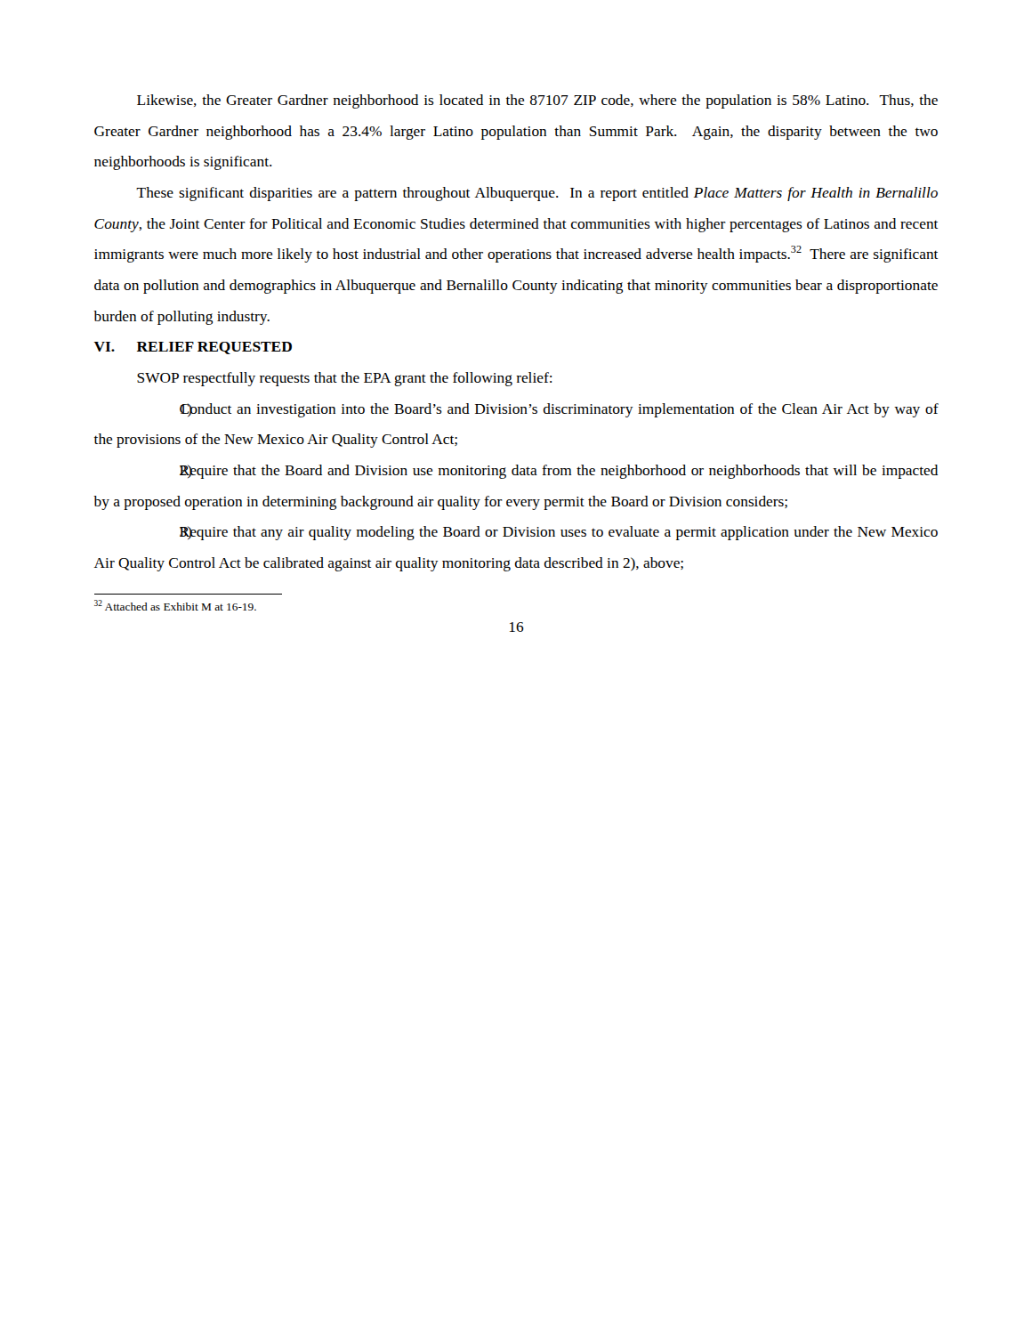Likewise, the Greater Gardner neighborhood is located in the 87107 ZIP code, where the population is 58% Latino. Thus, the Greater Gardner neighborhood has a 23.4% larger Latino population than Summit Park. Again, the disparity between the two neighborhoods is significant.
These significant disparities are a pattern throughout Albuquerque. In a report entitled Place Matters for Health in Bernalillo County, the Joint Center for Political and Economic Studies determined that communities with higher percentages of Latinos and recent immigrants were much more likely to host industrial and other operations that increased adverse health impacts.32 There are significant data on pollution and demographics in Albuquerque and Bernalillo County indicating that minority communities bear a disproportionate burden of polluting industry.
VI. Relief Requested
SWOP respectfully requests that the EPA grant the following relief:
1) Conduct an investigation into the Board’s and Division’s discriminatory implementation of the Clean Air Act by way of the provisions of the New Mexico Air Quality Control Act;
2) Require that the Board and Division use monitoring data from the neighborhood or neighborhoods that will be impacted by a proposed operation in determining background air quality for every permit the Board or Division considers;
3) Require that any air quality modeling the Board or Division uses to evaluate a permit application under the New Mexico Air Quality Control Act be calibrated against air quality monitoring data described in 2), above;
32 Attached as Exhibit M at 16-19.
16